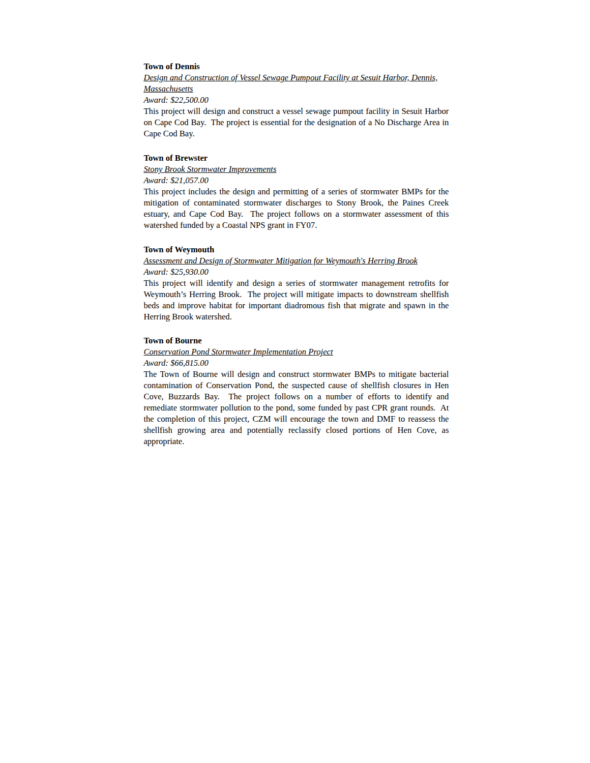Town of Dennis
Design and Construction of Vessel Sewage Pumpout Facility at Sesuit Harbor, Dennis, Massachusetts
Award: $22,500.00
This project will design and construct a vessel sewage pumpout facility in Sesuit Harbor on Cape Cod Bay. The project is essential for the designation of a No Discharge Area in Cape Cod Bay.
Town of Brewster
Stony Brook Stormwater Improvements
Award: $21,057.00
This project includes the design and permitting of a series of stormwater BMPs for the mitigation of contaminated stormwater discharges to Stony Brook, the Paines Creek estuary, and Cape Cod Bay. The project follows on a stormwater assessment of this watershed funded by a Coastal NPS grant in FY07.
Town of Weymouth
Assessment and Design of Stormwater Mitigation for Weymouth's Herring Brook
Award: $25,930.00
This project will identify and design a series of stormwater management retrofits for Weymouth’s Herring Brook. The project will mitigate impacts to downstream shellfish beds and improve habitat for important diadromous fish that migrate and spawn in the Herring Brook watershed.
Town of Bourne
Conservation Pond Stormwater Implementation Project
Award: $66,815.00
The Town of Bourne will design and construct stormwater BMPs to mitigate bacterial contamination of Conservation Pond, the suspected cause of shellfish closures in Hen Cove, Buzzards Bay. The project follows on a number of efforts to identify and remediate stormwater pollution to the pond, some funded by past CPR grant rounds. At the completion of this project, CZM will encourage the town and DMF to reassess the shellfish growing area and potentially reclassify closed portions of Hen Cove, as appropriate.